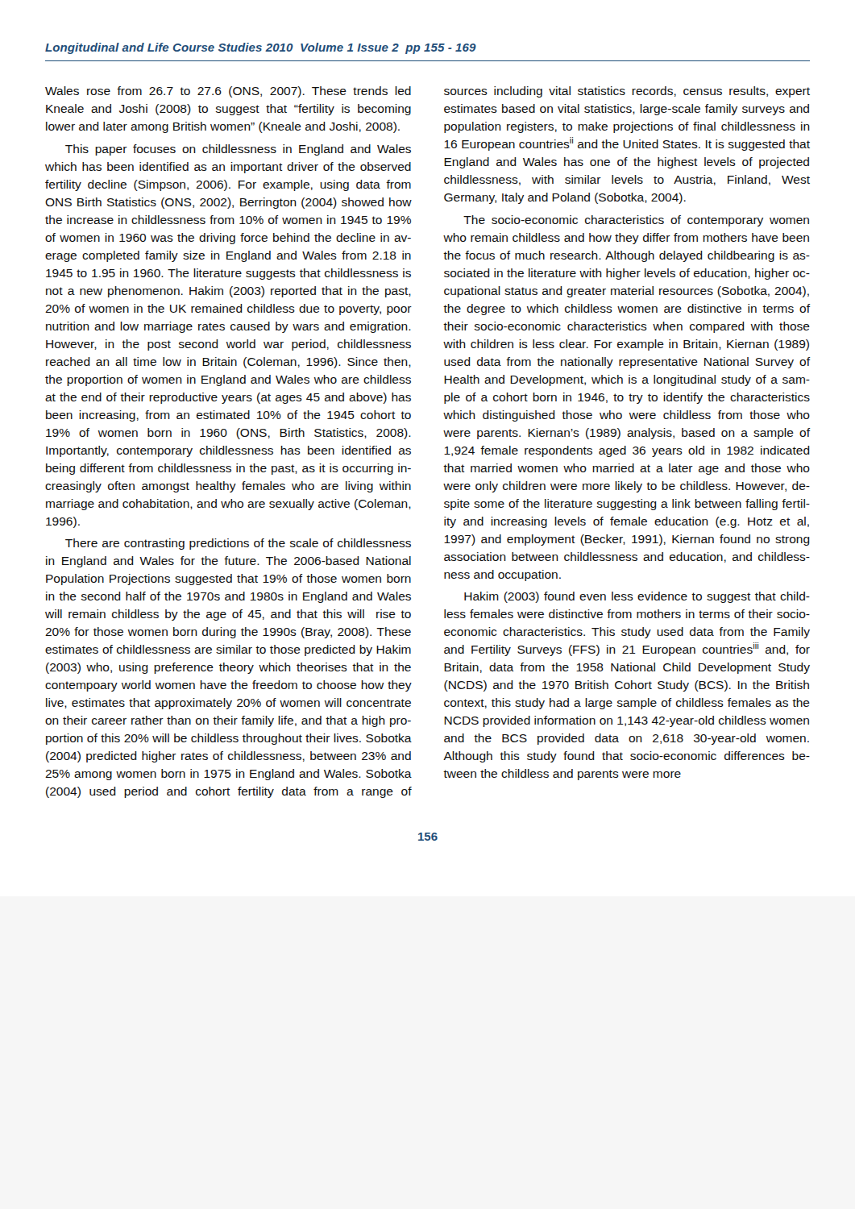Longitudinal and Life Course Studies 2010 Volume 1 Issue 2 pp 155 - 169
Wales rose from 26.7 to 27.6 (ONS, 2007). These trends led Kneale and Joshi (2008) to suggest that “fertility is becoming lower and later among British women” (Kneale and Joshi, 2008).
This paper focuses on childlessness in England and Wales which has been identified as an important driver of the observed fertility decline (Simpson, 2006). For example, using data from ONS Birth Statistics (ONS, 2002), Berrington (2004) showed how the increase in childlessness from 10% of women in 1945 to 19% of women in 1960 was the driving force behind the decline in average completed family size in England and Wales from 2.18 in 1945 to 1.95 in 1960. The literature suggests that childlessness is not a new phenomenon. Hakim (2003) reported that in the past, 20% of women in the UK remained childless due to poverty, poor nutrition and low marriage rates caused by wars and emigration. However, in the post second world war period, childlessness reached an all time low in Britain (Coleman, 1996). Since then, the proportion of women in England and Wales who are childless at the end of their reproductive years (at ages 45 and above) has been increasing, from an estimated 10% of the 1945 cohort to 19% of women born in 1960 (ONS, Birth Statistics, 2008). Importantly, contemporary childlessness has been identified as being different from childlessness in the past, as it is occurring increasingly often amongst healthy females who are living within marriage and cohabitation, and who are sexually active (Coleman, 1996).
There are contrasting predictions of the scale of childlessness in England and Wales for the future. The 2006-based National Population Projections suggested that 19% of those women born in the second half of the 1970s and 1980s in England and Wales will remain childless by the age of 45, and that this will rise to 20% for those women born during the 1990s (Bray, 2008). These estimates of childlessness are similar to those predicted by Hakim (2003) who, using preference theory which theorises that in the contempoary world women have the freedom to choose how they live, estimates that approximately 20% of women will concentrate on their career rather than on their family life, and that a high proportion of this 20% will be childless throughout their lives. Sobotka (2004) predicted higher rates of childlessness, between 23% and 25% among women born in 1975 in England and Wales. Sobotka (2004) used period and cohort fertility data from a range of sources including vital statistics records, census results, expert estimates based on vital statistics, large-scale family surveys and population registers, to make projections of final childlessness in 16 European countriesii and the United States. It is suggested that England and Wales has one of the highest levels of projected childlessness, with similar levels to Austria, Finland, West Germany, Italy and Poland (Sobotka, 2004).
The socio-economic characteristics of contemporary women who remain childless and how they differ from mothers have been the focus of much research. Although delayed childbearing is associated in the literature with higher levels of education, higher occupational status and greater material resources (Sobotka, 2004), the degree to which childless women are distinctive in terms of their socio-economic characteristics when compared with those with children is less clear. For example in Britain, Kiernan (1989) used data from the nationally representative National Survey of Health and Development, which is a longitudinal study of a sample of a cohort born in 1946, to try to identify the characteristics which distinguished those who were childless from those who were parents. Kiernan’s (1989) analysis, based on a sample of 1,924 female respondents aged 36 years old in 1982 indicated that married women who married at a later age and those who were only children were more likely to be childless. However, despite some of the literature suggesting a link between falling fertility and increasing levels of female education (e.g. Hotz et al, 1997) and employment (Becker, 1991), Kiernan found no strong association between childlessness and education, and childlessness and occupation.
Hakim (2003) found even less evidence to suggest that childless females were distinctive from mothers in terms of their socio-economic characteristics. This study used data from the Family and Fertility Surveys (FFS) in 21 European countriesiii and, for Britain, data from the 1958 National Child Development Study (NCDS) and the 1970 British Cohort Study (BCS). In the British context, this study had a large sample of childless females as the NCDS provided information on 1,143 42-year-old childless women and the BCS provided data on 2,618 30-year-old women. Although this study found that socio-economic differences between the childless and parents were more
156